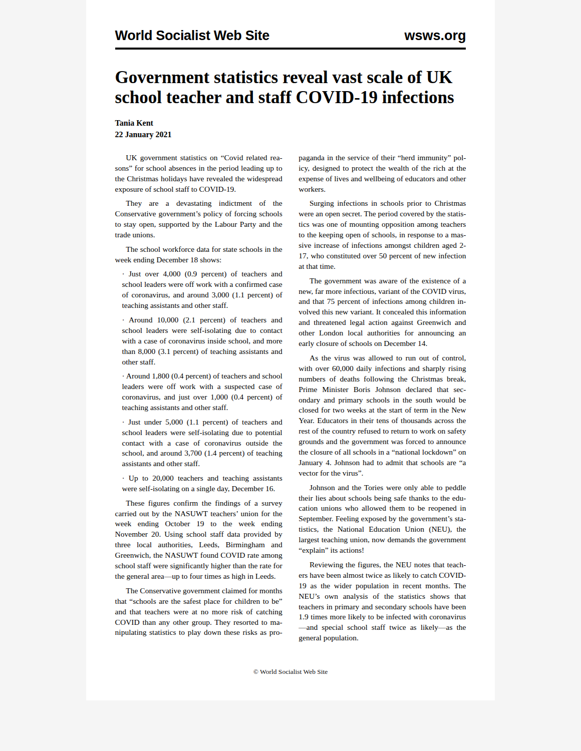World Socialist Web Site
wsws.org
Government statistics reveal vast scale of UK school teacher and staff COVID-19 infections
Tania Kent
22 January 2021
UK government statistics on “Covid related reasons” for school absences in the period leading up to the Christmas holidays have revealed the widespread exposure of school staff to COVID-19.
They are a devastating indictment of the Conservative government’s policy of forcing schools to stay open, supported by the Labour Party and the trade unions.
The school workforce data for state schools in the week ending December 18 shows:
· Just over 4,000 (0.9 percent) of teachers and school leaders were off work with a confirmed case of coronavirus, and around 3,000 (1.1 percent) of teaching assistants and other staff.
· Around 10,000 (2.1 percent) of teachers and school leaders were self-isolating due to contact with a case of coronavirus inside school, and more than 8,000 (3.1 percent) of teaching assistants and other staff.
· Around 1,800 (0.4 percent) of teachers and school leaders were off work with a suspected case of coronavirus, and just over 1,000 (0.4 percent) of teaching assistants and other staff.
· Just under 5,000 (1.1 percent) of teachers and school leaders were self-isolating due to potential contact with a case of coronavirus outside the school, and around 3,700 (1.4 percent) of teaching assistants and other staff.
· Up to 20,000 teachers and teaching assistants were self-isolating on a single day, December 16.
These figures confirm the findings of a survey carried out by the NASUWT teachers’ union for the week ending October 19 to the week ending November 20. Using school staff data provided by three local authorities, Leeds, Birmingham and Greenwich, the NASUWT found COVID rate among school staff were significantly higher than the rate for the general area—up to four times as high in Leeds.
The Conservative government claimed for months that “schools are the safest place for children to be” and that teachers were at no more risk of catching COVID than any other group. They resorted to manipulating statistics to play down these risks as propaganda in the service of their “herd immunity” policy, designed to protect the wealth of the rich at the expense of lives and wellbeing of educators and other workers.
Surging infections in schools prior to Christmas were an open secret. The period covered by the statistics was one of mounting opposition among teachers to the keeping open of schools, in response to a massive increase of infections amongst children aged 2-17, who constituted over 50 percent of new infection at that time.
The government was aware of the existence of a new, far more infectious, variant of the COVID virus, and that 75 percent of infections among children involved this new variant. It concealed this information and threatened legal action against Greenwich and other London local authorities for announcing an early closure of schools on December 14.
As the virus was allowed to run out of control, with over 60,000 daily infections and sharply rising numbers of deaths following the Christmas break, Prime Minister Boris Johnson declared that secondary and primary schools in the south would be closed for two weeks at the start of term in the New Year. Educators in their tens of thousands across the rest of the country refused to return to work on safety grounds and the government was forced to announce the closure of all schools in a “national lockdown” on January 4. Johnson had to admit that schools are “a vector for the virus”.
Johnson and the Tories were only able to peddle their lies about schools being safe thanks to the education unions who allowed them to be reopened in September. Feeling exposed by the government’s statistics, the National Education Union (NEU), the largest teaching union, now demands the government “explain” its actions!
Reviewing the figures, the NEU notes that teachers have been almost twice as likely to catch COVID-19 as the wider population in recent months. The NEU’s own analysis of the statistics shows that teachers in primary and secondary schools have been 1.9 times more likely to be infected with coronavirus—and special school staff twice as likely—as the general population.
© World Socialist Web Site